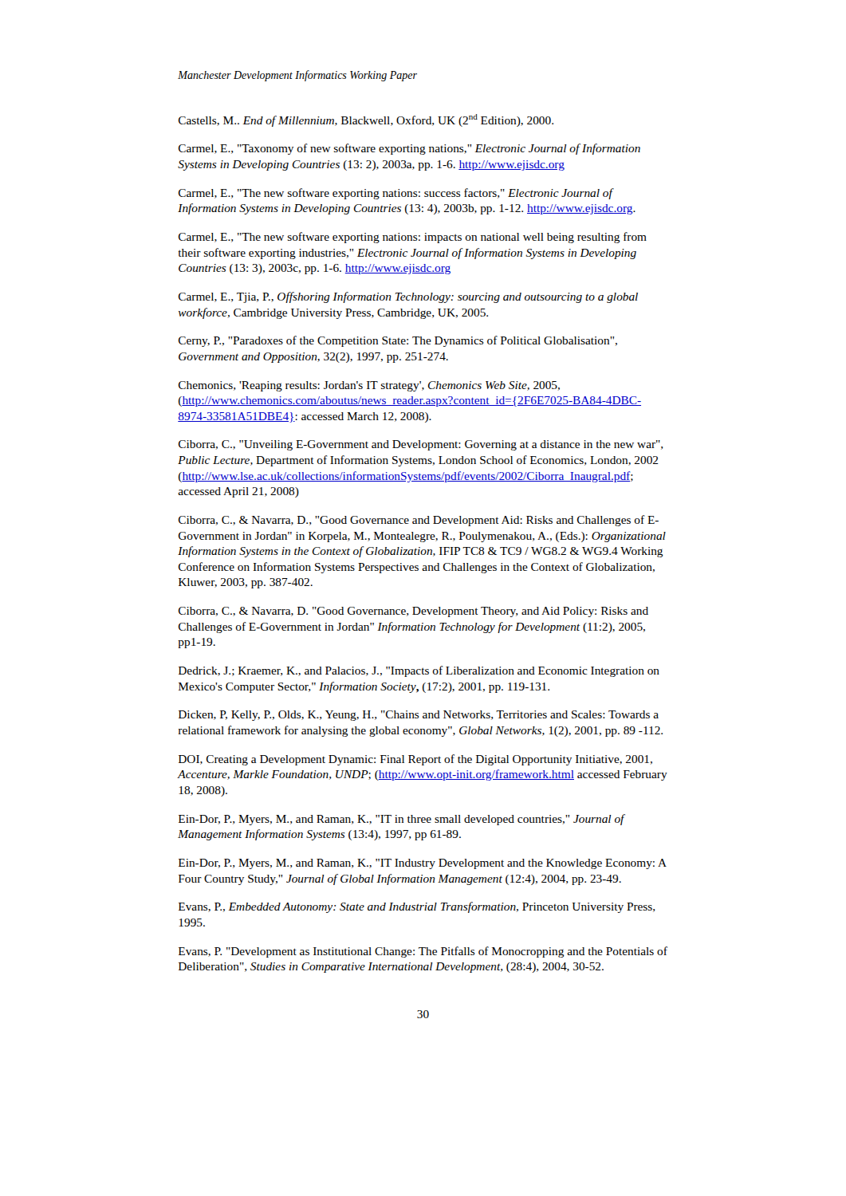Manchester Development Informatics Working Paper
Castells, M.. End of Millennium, Blackwell, Oxford, UK (2nd Edition), 2000.
Carmel, E., "Taxonomy of new software exporting nations," Electronic Journal of Information Systems in Developing Countries (13: 2), 2003a, pp. 1-6. http://www.ejisdc.org
Carmel, E., "The new software exporting nations: success factors," Electronic Journal of Information Systems in Developing Countries (13: 4), 2003b, pp. 1-12. http://www.ejisdc.org.
Carmel, E., "The new software exporting nations: impacts on national well being resulting from their software exporting industries," Electronic Journal of Information Systems in Developing Countries (13: 3), 2003c, pp. 1-6. http://www.ejisdc.org
Carmel, E., Tjia, P., Offshoring Information Technology: sourcing and outsourcing to a global workforce, Cambridge University Press, Cambridge, UK, 2005.
Cerny, P., "Paradoxes of the Competition State: The Dynamics of Political Globalisation", Government and Opposition, 32(2), 1997, pp. 251-274.
Chemonics, 'Reaping results: Jordan's IT strategy', Chemonics Web Site, 2005, (http://www.chemonics.com/aboutus/news_reader.aspx?content_id={2F6E7025-BA84-4DBC-8974-33581A51DBE4}: accessed March 12, 2008).
Ciborra, C., "Unveiling E-Government and Development: Governing at a distance in the new war", Public Lecture, Department of Information Systems, London School of Economics, London, 2002 (http://www.lse.ac.uk/collections/informationSystems/pdf/events/2002/Ciborra_Inaugral.pdf; accessed April 21, 2008)
Ciborra, C., & Navarra, D., "Good Governance and Development Aid: Risks and Challenges of E-Government in Jordan" in Korpela, M., Montealegre, R., Poulymenakou, A., (Eds.): Organizational Information Systems in the Context of Globalization, IFIP TC8 & TC9 / WG8.2 & WG9.4 Working Conference on Information Systems Perspectives and Challenges in the Context of Globalization, Kluwer, 2003, pp. 387-402.
Ciborra, C., & Navarra, D. "Good Governance, Development Theory, and Aid Policy: Risks and Challenges of E-Government in Jordan" Information Technology for Development (11:2), 2005, pp1-19.
Dedrick, J.; Kraemer, K., and Palacios, J., "Impacts of Liberalization and Economic Integration on Mexico's Computer Sector," Information Society, (17:2), 2001, pp. 119-131.
Dicken, P, Kelly, P., Olds, K., Yeung, H., "Chains and Networks, Territories and Scales: Towards a relational framework for analysing the global economy", Global Networks, 1(2), 2001, pp. 89 -112.
DOI, Creating a Development Dynamic: Final Report of the Digital Opportunity Initiative, 2001, Accenture, Markle Foundation, UNDP; (http://www.opt-init.org/framework.html accessed February 18, 2008).
Ein-Dor, P., Myers, M., and Raman, K., "IT in three small developed countries," Journal of Management Information Systems (13:4), 1997, pp 61-89.
Ein-Dor, P., Myers, M., and Raman, K., "IT Industry Development and the Knowledge Economy: A Four Country Study," Journal of Global Information Management (12:4), 2004, pp. 23-49.
Evans, P., Embedded Autonomy: State and Industrial Transformation, Princeton University Press, 1995.
Evans, P. "Development as Institutional Change: The Pitfalls of Monocropping and the Potentials of Deliberation", Studies in Comparative International Development, (28:4), 2004, 30-52.
30